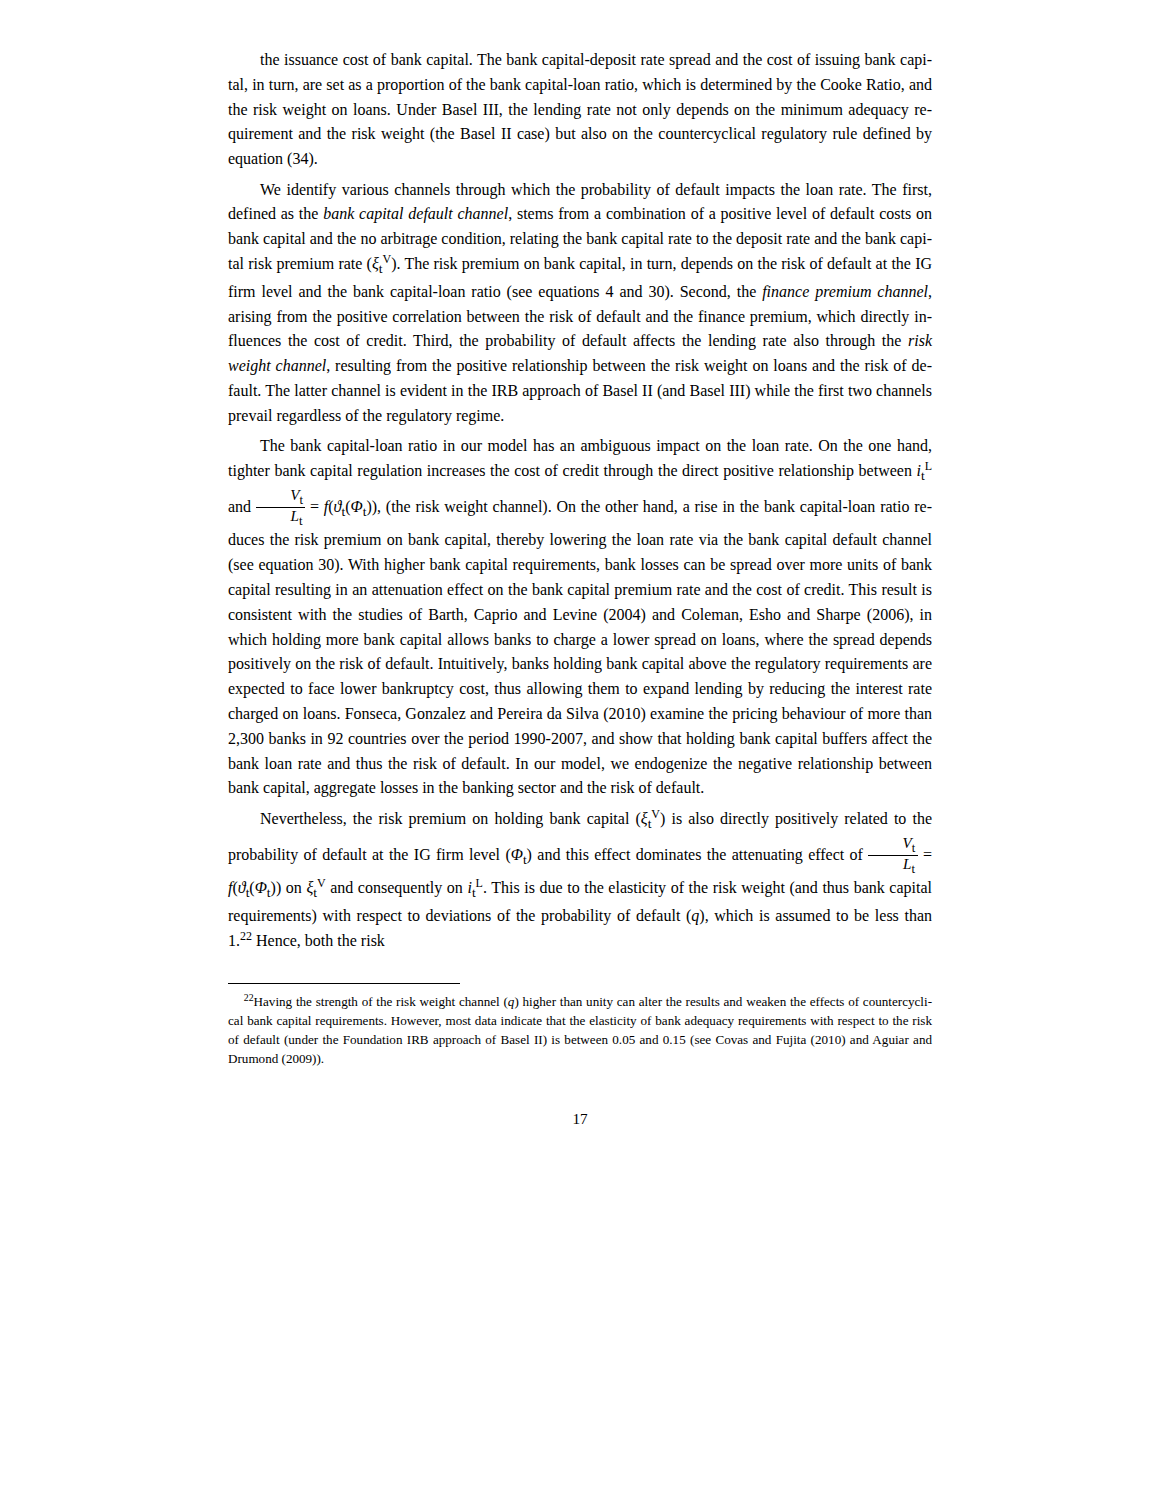the issuance cost of bank capital. The bank capital-deposit rate spread and the cost of issuing bank capital, in turn, are set as a proportion of the bank capital-loan ratio, which is determined by the Cooke Ratio, and the risk weight on loans. Under Basel III, the lending rate not only depends on the minimum adequacy requirement and the risk weight (the Basel II case) but also on the countercyclical regulatory rule defined by equation (34).
We identify various channels through which the probability of default impacts the loan rate. The first, defined as the bank capital default channel, stems from a combination of a positive level of default costs on bank capital and the no arbitrage condition, relating the bank capital rate to the deposit rate and the bank capital risk premium rate (ξtV). The risk premium on bank capital, in turn, depends on the risk of default at the IG firm level and the bank capital-loan ratio (see equations 4 and 30). Second, the finance premium channel, arising from the positive correlation between the risk of default and the finance premium, which directly influences the cost of credit. Third, the probability of default affects the lending rate also through the risk weight channel, resulting from the positive relationship between the risk weight on loans and the risk of default. The latter channel is evident in the IRB approach of Basel II (and Basel III) while the first two channels prevail regardless of the regulatory regime.
The bank capital-loan ratio in our model has an ambiguous impact on the loan rate. On the one hand, tighter bank capital regulation increases the cost of credit through the direct positive relationship between itL and Vt Lt = f(ϑt(Φt)), (the risk weight channel). On the other hand, a rise in the bank capital-loan ratio reduces the risk premium on bank capital, thereby lowering the loan rate via the bank capital default channel (see equation 30). With higher bank capital requirements, bank losses can be spread over more units of bank capital resulting in an attenuation effect on the bank capital premium rate and the cost of credit. This result is consistent with the studies of Barth, Caprio and Levine (2004) and Coleman, Esho and Sharpe (2006), in which holding more bank capital allows banks to charge a lower spread on loans, where the spread depends positively on the risk of default. Intuitively, banks holding bank capital above the regulatory requirements are expected to face lower bankruptcy cost, thus allowing them to expand lending by reducing the interest rate charged on loans. Fonseca, Gonzalez and Pereira da Silva (2010) examine the pricing behaviour of more than 2,300 banks in 92 countries over the period 1990-2007, and show that holding bank capital buffers affect the bank loan rate and thus the risk of default. In our model, we endogenize the negative relationship between bank capital, aggregate losses in the banking sector and the risk of default.
Nevertheless, the risk premium on holding bank capital (ξtV) is also directly positively related to the probability of default at the IG firm level (Φt) and this effect dominates the attenuating effect of Vt Lt = f(ϑt(Φt)) on ξtV and consequently on itL. This is due to the elasticity of the risk weight (and thus bank capital requirements) with respect to deviations of the probability of default (q), which is assumed to be less than 1.22 Hence, both the risk
22Having the strength of the risk weight channel (q) higher than unity can alter the results and weaken the effects of countercyclical bank capital requirements. However, most data indicate that the elasticity of bank adequacy requirements with respect to the risk of default (under the Foundation IRB approach of Basel II) is between 0.05 and 0.15 (see Covas and Fujita (2010) and Aguiar and Drumond (2009)).
17